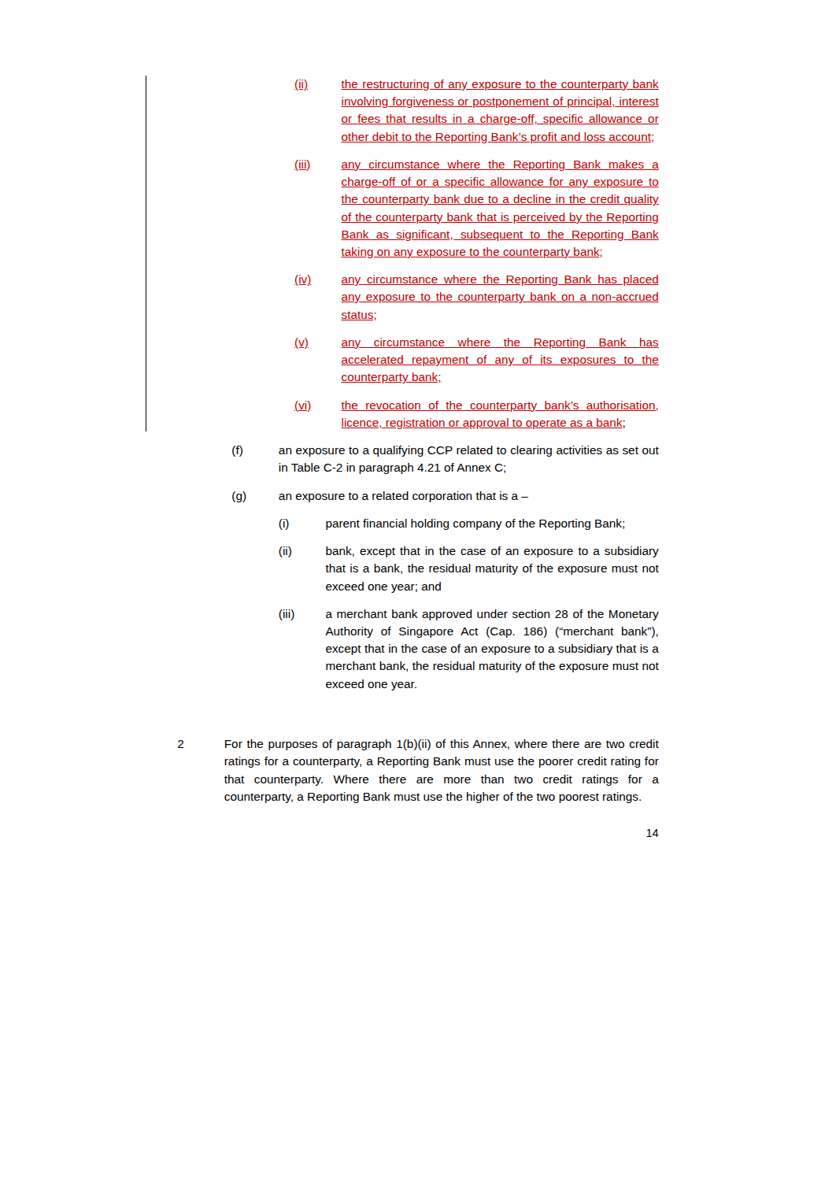(ii)
the restructuring of any exposure to the counterparty bank involving forgiveness or postponement of principal, interest or fees that results in a charge-off, specific allowance or other debit to the Reporting Bank’s profit and loss account;
(iii)
any circumstance where the Reporting Bank makes a charge-off of or a specific allowance for any exposure to the counterparty bank due to a decline in the credit quality of the counterparty bank that is perceived by the Reporting Bank as significant, subsequent to the Reporting Bank taking on any exposure to the counterparty bank;
(iv)
any circumstance where the Reporting Bank has placed any exposure to the counterparty bank on a non-accrued status;
(v)
any circumstance where the Reporting Bank has accelerated repayment of any of its exposures to the counterparty bank;
(vi)
the revocation of the counterparty bank’s authorisation, licence, registration or approval to operate as a bank;
(f)
an exposure to a qualifying CCP related to clearing activities as set out in Table C-2 in paragraph 4.21 of Annex C;
(g)
an exposure to a related corporation that is a –
(i)
parent financial holding company of the Reporting Bank;
(ii)
bank, except that in the case of an exposure to a subsidiary that is a bank, the residual maturity of the exposure must not exceed one year; and
(iii)
a merchant bank approved under section 28 of the Monetary Authority of Singapore Act (Cap. 186) (“merchant bank”), except that in the case of an exposure to a subsidiary that is a merchant bank, the residual maturity of the exposure must not exceed one year.
2
For the purposes of paragraph 1(b)(ii) of this Annex, where there are two credit ratings for a counterparty, a Reporting Bank must use the poorer credit rating for that counterparty. Where there are more than two credit ratings for a counterparty, a Reporting Bank must use the higher of the two poorest ratings.
14